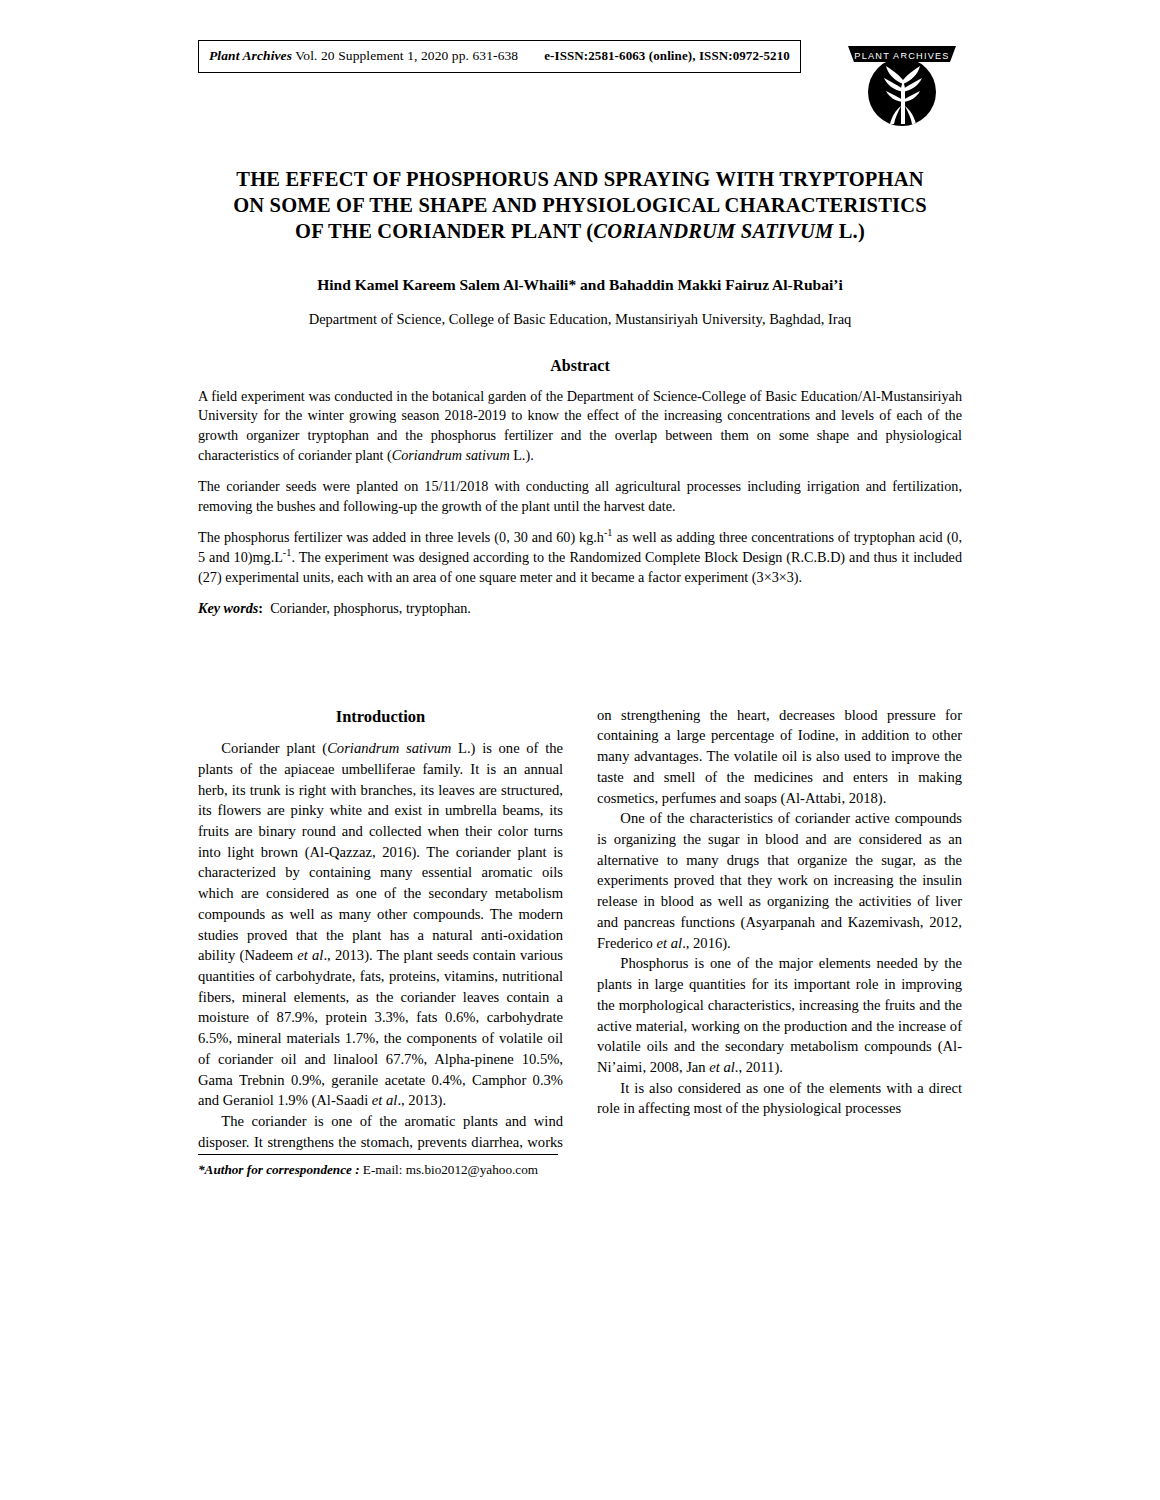Plant Archives Vol. 20 Supplement 1, 2020 pp. 631-638 e-ISSN:2581-6063 (online), ISSN:0972-5210
PLANT ARCHIVES
THE EFFECT OF PHOSPHORUS AND SPRAYING WITH TRYPTOPHAN
ON SOME OF THE SHAPE AND PHYSIOLOGICAL CHARACTERISTICS
OF THE CORIANDER PLANT (CORIANDRUM SATIVUM L.)
Hind Kamel Kareem Salem Al-Whaili* and Bahaddin Makki Fairuz Al-Rubai’i
Department of Science, College of Basic Education, Mustansiriyah University, Baghdad, Iraq
Abstract
A field experiment was conducted in the botanical garden of the Department of Science-College of Basic Education/Al-Mustansiriyah University for the winter growing season 2018-2019 to know the effect of the increasing concentrations and levels of each of the growth organizer tryptophan and the phosphorus fertilizer and the overlap between them on some shape and physiological characteristics of coriander plant (Coriandrum sativum L.).
The coriander seeds were planted on 15/11/2018 with conducting all agricultural processes including irrigation and fertilization, removing the bushes and following-up the growth of the plant until the harvest date.
The phosphorus fertilizer was added in three levels (0, 30 and 60) kg.h-1 as well as adding three concentrations of tryptophan acid (0, 5 and 10)mg.L-1. The experiment was designed according to the Randomized Complete Block Design (R.C.B.D) and thus it included (27) experimental units, each with an area of one square meter and it became a factor experiment (3×3×3).
Key words: Coriander, phosphorus, tryptophan.
Introduction
Coriander plant (Coriandrum sativum L.) is one of the plants of the apiaceae umbelliferae family. It is an annual herb, its trunk is right with branches, its leaves are structured, its flowers are pinky white and exist in umbrella beams, its fruits are binary round and collected when their color turns into light brown (Al-Qazzaz, 2016). The coriander plant is characterized by containing many essential aromatic oils which are considered as one of the secondary metabolism compounds as well as many other compounds. The modern studies proved that the plant has a natural anti-oxidation ability (Nadeem et al., 2013). The plant seeds contain various quantities of carbohydrate, fats, proteins, vitamins, nutritional fibers, mineral elements, as the coriander leaves contain a moisture of 87.9%, protein 3.3%, fats 0.6%, carbohydrate 6.5%, mineral materials 1.7%, the components of volatile oil of coriander oil and linalool 67.7%, Alpha-pinene 10.5%, Gama Trebnin 0.9%, geranile acetate 0.4%, Camphor 0.3% and Geraniol 1.9% (Al-Saadi et al., 2013).
The coriander is one of the aromatic plants and wind disposer. It strengthens the stomach, prevents diarrhea, works on strengthening the heart, decreases blood pressure for containing a large percentage of Iodine, in addition to other many advantages. The volatile oil is also used to improve the taste and smell of the medicines and enters in making cosmetics, perfumes and soaps (Al-Attabi, 2018).
One of the characteristics of coriander active compounds is organizing the sugar in blood and are considered as an alternative to many drugs that organize the sugar, as the experiments proved that they work on increasing the insulin release in blood as well as organizing the activities of liver and pancreas functions (Asyarpanah and Kazemivash, 2012, Frederico et al., 2016).
Phosphorus is one of the major elements needed by the plants in large quantities for its important role in improving the morphological characteristics, increasing the fruits and the active material, working on the production and the increase of volatile oils and the secondary metabolism compounds (Al-Ni’aimi, 2008, Jan et al., 2011).
It is also considered as one of the elements with a direct role in affecting most of the physiological processes
*Author for correspondence : E-mail: ms.bio2012@yahoo.com